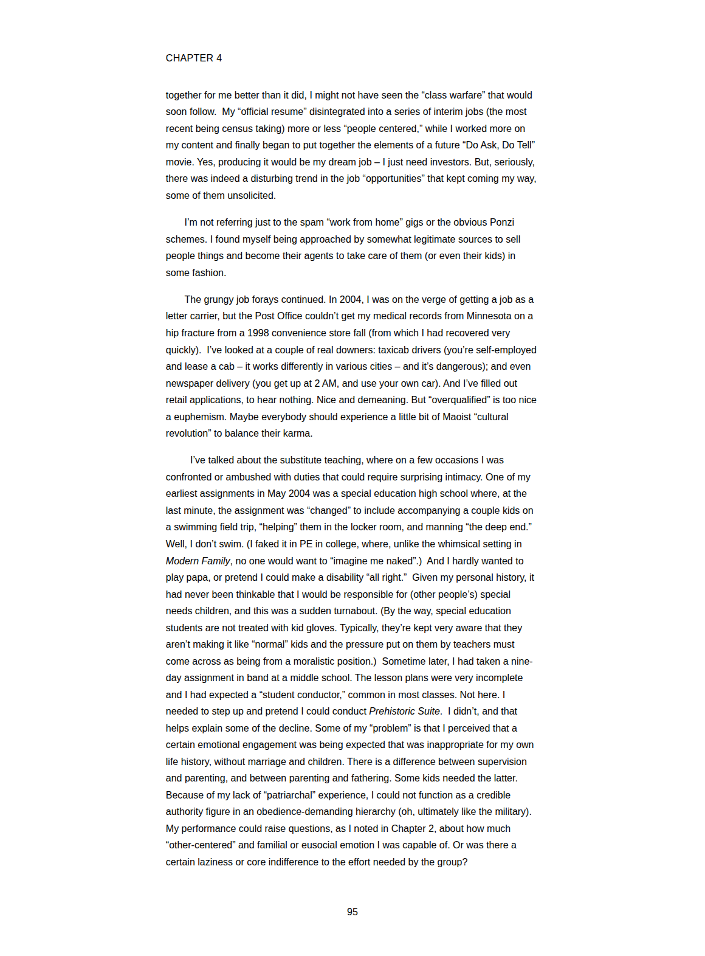CHAPTER 4
together for me better than it did, I might not have seen the “class warfare” that would soon follow. My “official resume” disintegrated into a series of interim jobs (the most recent being census taking) more or less “people centered,” while I worked more on my content and finally began to put together the elements of a future “Do Ask, Do Tell” movie. Yes, producing it would be my dream job – I just need investors. But, seriously, there was indeed a disturbing trend in the job “opportunities” that kept coming my way, some of them unsolicited.
I’m not referring just to the spam “work from home” gigs or the obvious Ponzi schemes. I found myself being approached by somewhat legitimate sources to sell people things and become their agents to take care of them (or even their kids) in some fashion.
The grungy job forays continued. In 2004, I was on the verge of getting a job as a letter carrier, but the Post Office couldn’t get my medical records from Minnesota on a hip fracture from a 1998 convenience store fall (from which I had recovered very quickly). I’ve looked at a couple of real downers: taxicab drivers (you’re self-employed and lease a cab – it works differently in various cities – and it’s dangerous); and even newspaper delivery (you get up at 2 AM, and use your own car). And I’ve filled out retail applications, to hear nothing. Nice and demeaning. But “overqualified” is too nice a euphemism. Maybe everybody should experience a little bit of Maoist “cultural revolution” to balance their karma.
I’ve talked about the substitute teaching, where on a few occasions I was confronted or ambushed with duties that could require surprising intimacy. One of my earliest assignments in May 2004 was a special education high school where, at the last minute, the assignment was “changed” to include accompanying a couple kids on a swimming field trip, “helping” them in the locker room, and manning “the deep end.” Well, I don’t swim. (I faked it in PE in college, where, unlike the whimsical setting in Modern Family, no one would want to “imagine me naked”.) And I hardly wanted to play papa, or pretend I could make a disability “all right.” Given my personal history, it had never been thinkable that I would be responsible for (other people’s) special needs children, and this was a sudden turnabout. (By the way, special education students are not treated with kid gloves. Typically, they’re kept very aware that they aren’t making it like “normal” kids and the pressure put on them by teachers must come across as being from a moralistic position.) Sometime later, I had taken a nine-day assignment in band at a middle school. The lesson plans were very incomplete and I had expected a “student conductor,” common in most classes. Not here. I needed to step up and pretend I could conduct Prehistoric Suite. I didn’t, and that helps explain some of the decline. Some of my “problem” is that I perceived that a certain emotional engagement was being expected that was inappropriate for my own life history, without marriage and children. There is a difference between supervision and parenting, and between parenting and fathering. Some kids needed the latter. Because of my lack of “patriarchal” experience, I could not function as a credible authority figure in an obedience-demanding hierarchy (oh, ultimately like the military). My performance could raise questions, as I noted in Chapter 2, about how much “other-centered” and familial or eusocial emotion I was capable of. Or was there a certain laziness or core indifference to the effort needed by the group?
95